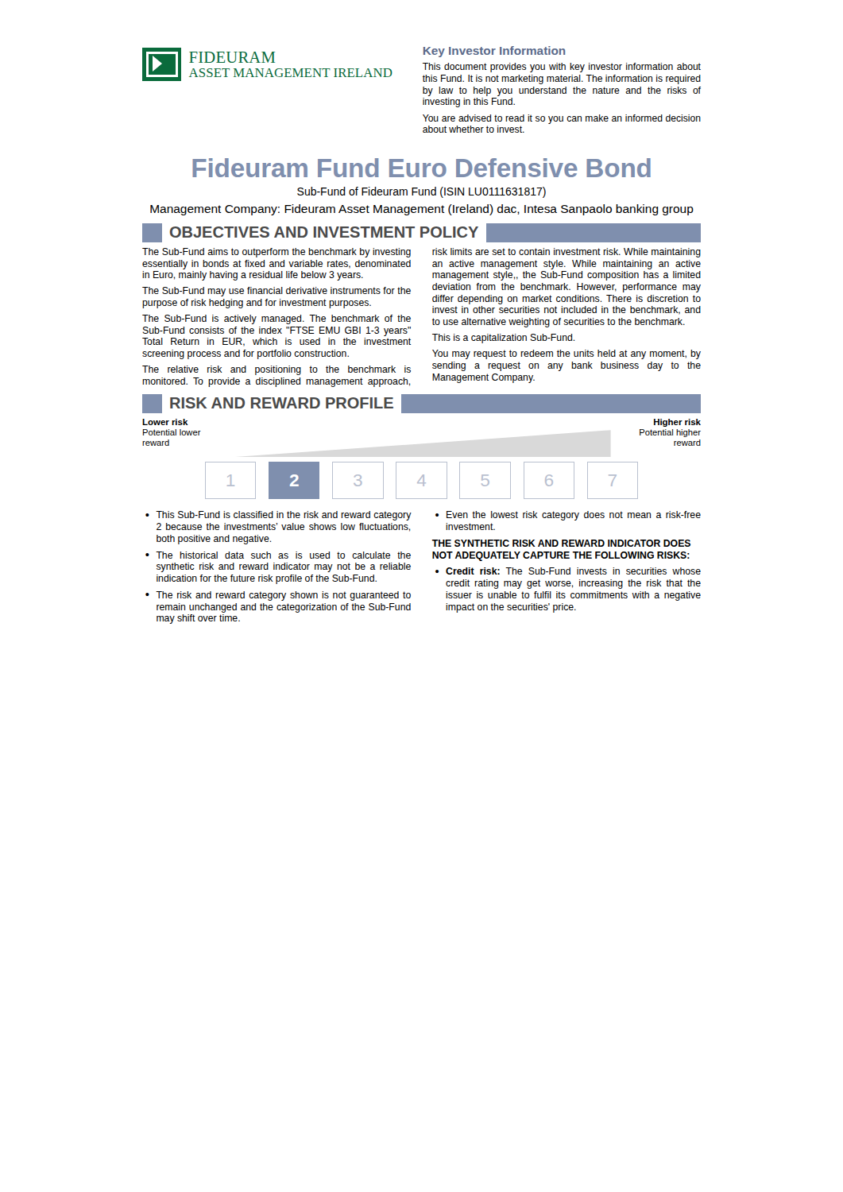FIDEURAM
ASSET MANAGEMENT IRELAND
Key Investor Information
This document provides you with key investor information about this Fund. It is not marketing material. The information is required by law to help you understand the nature and the risks of investing in this Fund.
You are advised to read it so you can make an informed decision about whether to invest.
Fideuram Fund Euro Defensive Bond
Sub-Fund of Fideuram Fund (ISIN LU0111631817)
Management Company: Fideuram Asset Management (Ireland) dac, Intesa Sanpaolo banking group
OBJECTIVES AND INVESTMENT POLICY
The Sub-Fund aims to outperform the benchmark by investing essentially in bonds at fixed and variable rates, denominated in Euro, mainly having a residual life below 3 years.
The Sub-Fund may use financial derivative instruments for the purpose of risk hedging and for investment purposes.
The Sub-Fund is actively managed. The benchmark of the Sub-Fund consists of the index "FTSE EMU GBI 1-3 years" Total Return in EUR, which is used in the investment screening process and for portfolio construction.
The relative risk and positioning to the benchmark is monitored. To provide a disciplined management approach, risk limits are set to contain investment risk. While maintaining an active management style. While maintaining an active management style,, the Sub-Fund composition has a limited deviation from the benchmark. However, performance may differ depending on market conditions. There is discretion to invest in other securities not included in the benchmark, and to use alternative weighting of securities to the benchmark.
This is a capitalization Sub-Fund.
You may request to redeem the units held at any moment, by sending a request on any bank business day to the Management Company.
RISK AND REWARD PROFILE
Lower risk
Potential lower
reward
Higher risk
Potential higher
reward
1
2
3
4
5
6
7
This Sub-Fund is classified in the risk and reward category 2 because the investments’ value shows low fluctuations, both positive and negative.
The historical data such as is used to calculate the synthetic risk and reward indicator may not be a reliable indication for the future risk profile of the Sub-Fund.
The risk and reward category shown is not guaranteed to remain unchanged and the categorization of the Sub-Fund may shift over time.
Even the lowest risk category does not mean a risk-free investment.
THE SYNTHETIC RISK AND REWARD INDICATOR DOES NOT ADEQUATELY CAPTURE THE FOLLOWING RISKS:
Credit risk: The Sub-Fund invests in securities whose credit rating may get worse, increasing the risk that the issuer is unable to fulfil its commitments with a negative impact on the securities' price.